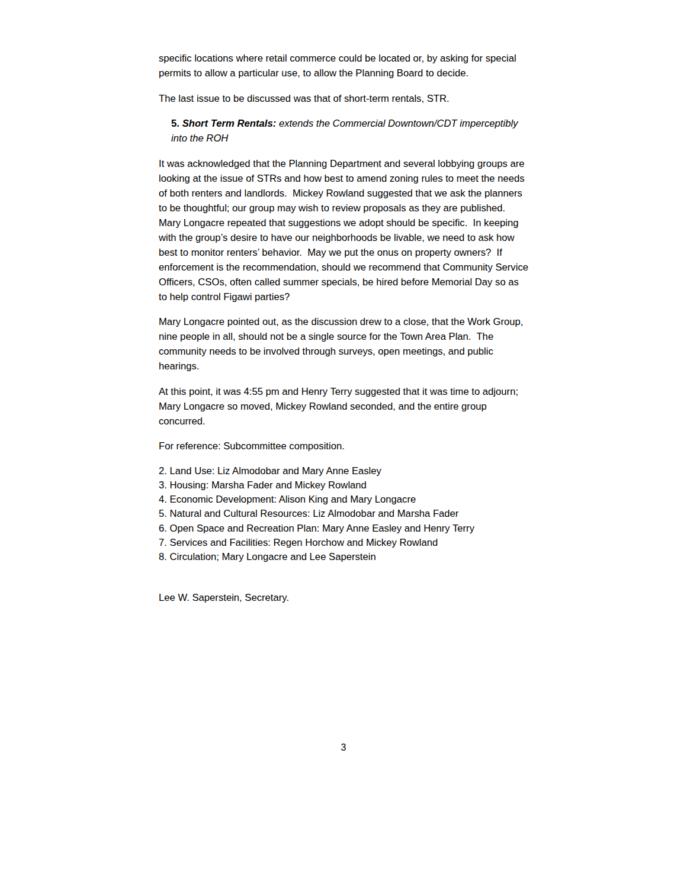specific locations where retail commerce could be located or, by asking for special permits to allow a particular use, to allow the Planning Board to decide.
The last issue to be discussed was that of short-term rentals, STR.
5. Short Term Rentals: extends the Commercial Downtown/CDT imperceptibly into the ROH
It was acknowledged that the Planning Department and several lobbying groups are looking at the issue of STRs and how best to amend zoning rules to meet the needs of both renters and landlords. Mickey Rowland suggested that we ask the planners to be thoughtful; our group may wish to review proposals as they are published. Mary Longacre repeated that suggestions we adopt should be specific. In keeping with the group’s desire to have our neighborhoods be livable, we need to ask how best to monitor renters’ behavior. May we put the onus on property owners? If enforcement is the recommendation, should we recommend that Community Service Officers, CSOs, often called summer specials, be hired before Memorial Day so as to help control Figawi parties?
Mary Longacre pointed out, as the discussion drew to a close, that the Work Group, nine people in all, should not be a single source for the Town Area Plan. The community needs to be involved through surveys, open meetings, and public hearings.
At this point, it was 4:55 pm and Henry Terry suggested that it was time to adjourn; Mary Longacre so moved, Mickey Rowland seconded, and the entire group concurred.
For reference: Subcommittee composition.
2. Land Use: Liz Almodobar and Mary Anne Easley
3. Housing: Marsha Fader and Mickey Rowland
4. Economic Development: Alison King and Mary Longacre
5. Natural and Cultural Resources: Liz Almodobar and Marsha Fader
6. Open Space and Recreation Plan: Mary Anne Easley and Henry Terry
7. Services and Facilities: Regen Horchow and Mickey Rowland
8. Circulation; Mary Longacre and Lee Saperstein
Lee W. Saperstein, Secretary.
3